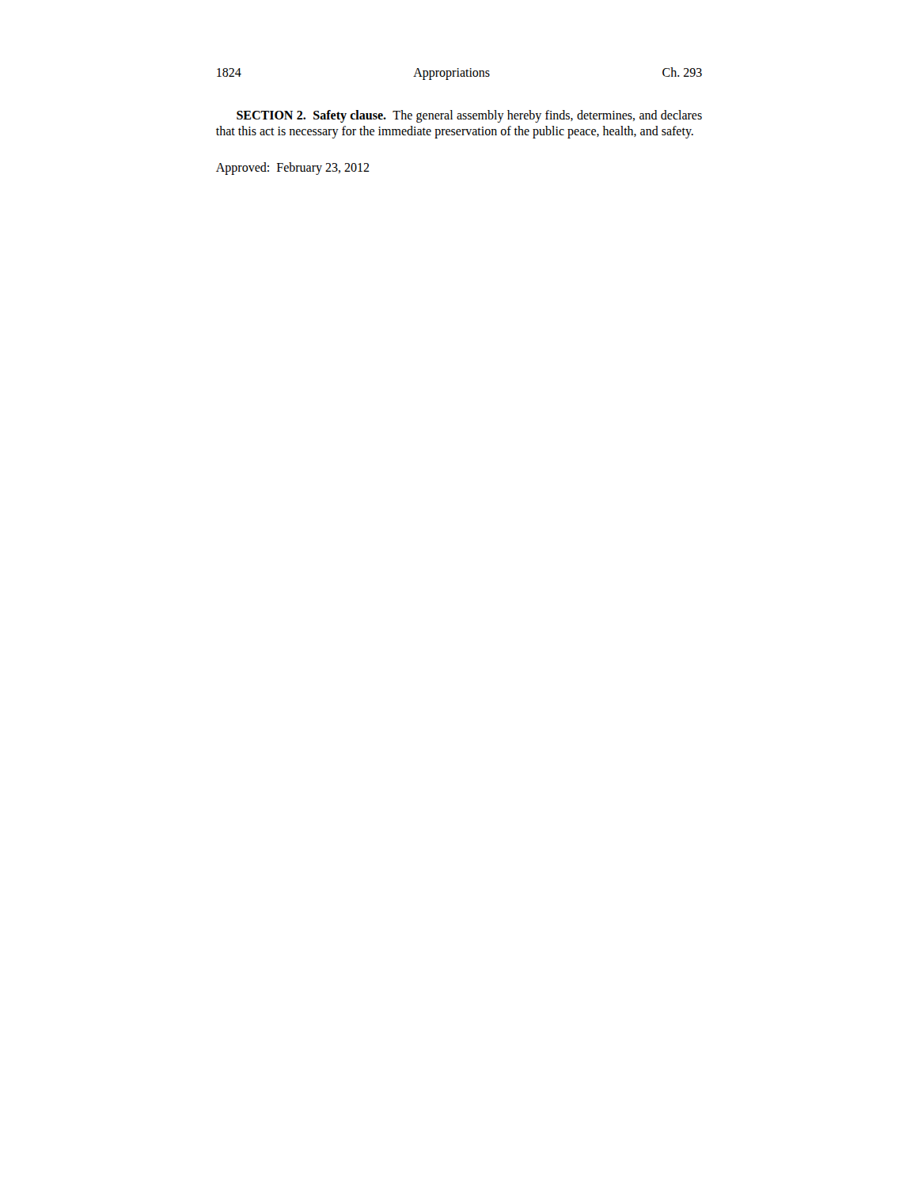1824 Appropriations Ch. 293
SECTION 2. Safety clause. The general assembly hereby finds, determines, and declares that this act is necessary for the immediate preservation of the public peace, health, and safety.
Approved: February 23, 2012